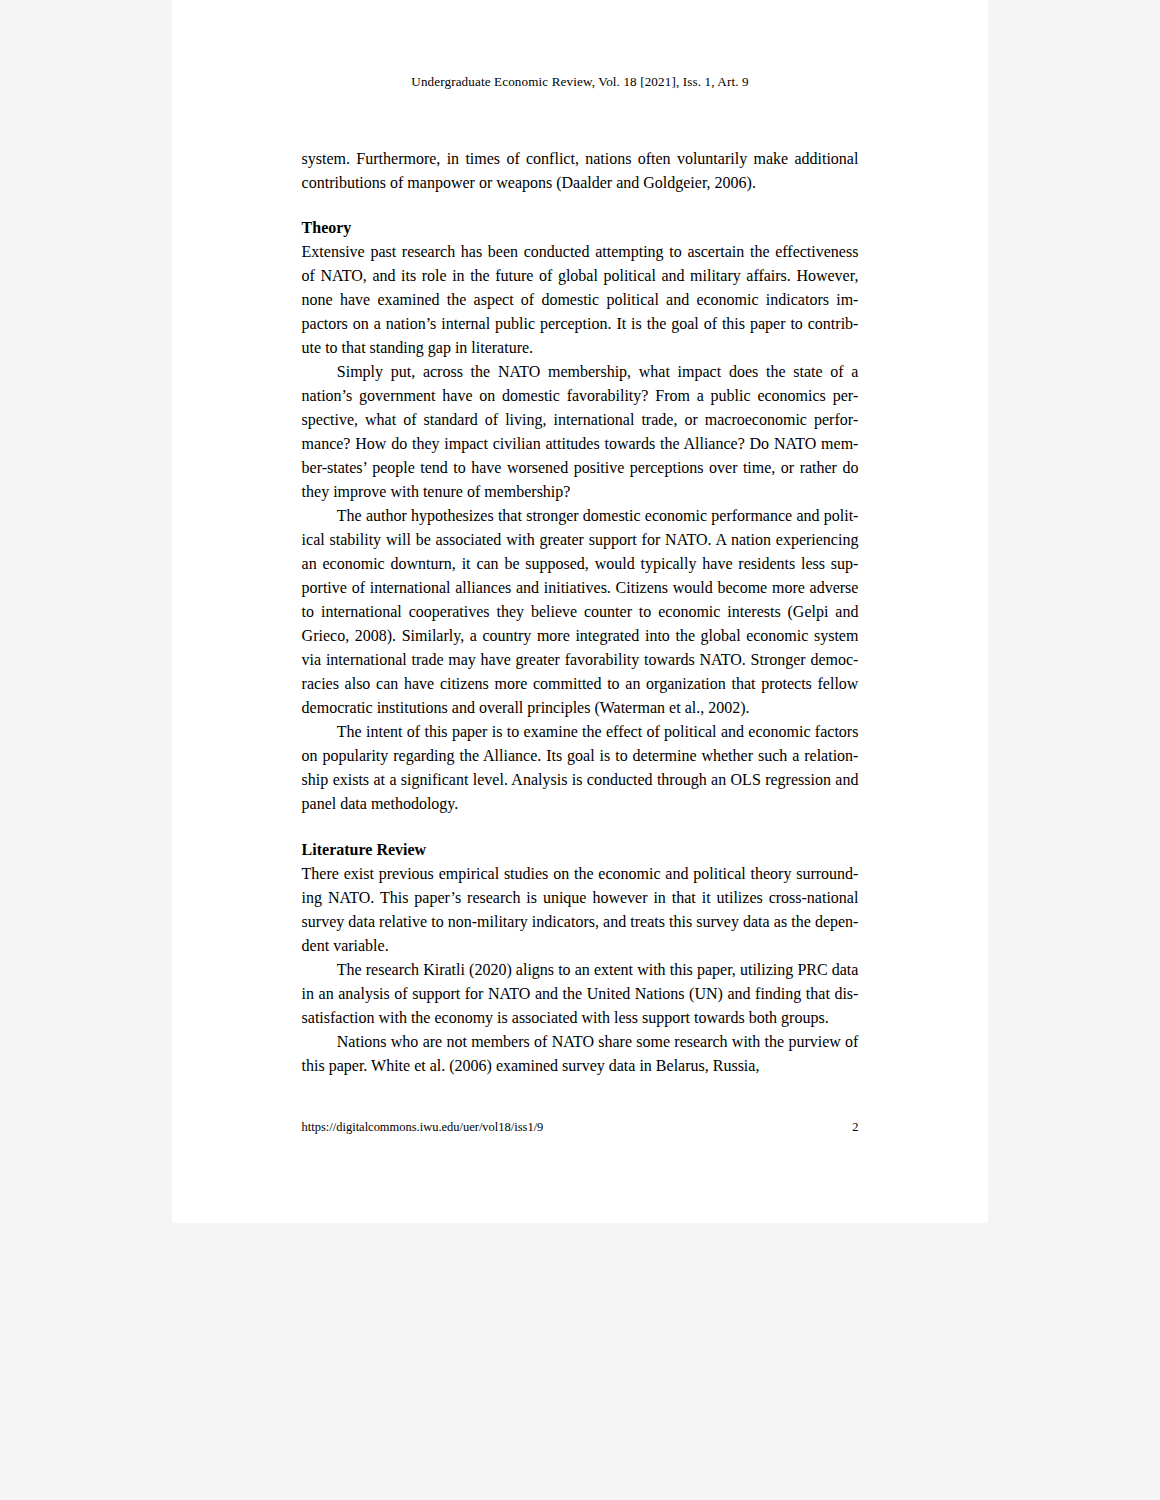Undergraduate Economic Review, Vol. 18 [2021], Iss. 1, Art. 9
system. Furthermore, in times of conflict, nations often voluntarily make additional contributions of manpower or weapons (Daalder and Goldgeier, 2006).
Theory
Extensive past research has been conducted attempting to ascertain the effectiveness of NATO, and its role in the future of global political and military affairs. However, none have examined the aspect of domestic political and economic indicators impactors on a nation’s internal public perception. It is the goal of this paper to contribute to that standing gap in literature.
Simply put, across the NATO membership, what impact does the state of a nation’s government have on domestic favorability? From a public economics perspective, what of standard of living, international trade, or macroeconomic performance? How do they impact civilian attitudes towards the Alliance? Do NATO member-states’ people tend to have worsened positive perceptions over time, or rather do they improve with tenure of membership?
The author hypothesizes that stronger domestic economic performance and political stability will be associated with greater support for NATO. A nation experiencing an economic downturn, it can be supposed, would typically have residents less supportive of international alliances and initiatives. Citizens would become more adverse to international cooperatives they believe counter to economic interests (Gelpi and Grieco, 2008). Similarly, a country more integrated into the global economic system via international trade may have greater favorability towards NATO. Stronger democracies also can have citizens more committed to an organization that protects fellow democratic institutions and overall principles (Waterman et al., 2002).
The intent of this paper is to examine the effect of political and economic factors on popularity regarding the Alliance. Its goal is to determine whether such a relationship exists at a significant level. Analysis is conducted through an OLS regression and panel data methodology.
Literature Review
There exist previous empirical studies on the economic and political theory surrounding NATO. This paper’s research is unique however in that it utilizes cross-national survey data relative to non-military indicators, and treats this survey data as the dependent variable.
The research Kiratli (2020) aligns to an extent with this paper, utilizing PRC data in an analysis of support for NATO and the United Nations (UN) and finding that dissatisfaction with the economy is associated with less support towards both groups.
Nations who are not members of NATO share some research with the purview of this paper. White et al. (2006) examined survey data in Belarus, Russia,
https://digitalcommons.iwu.edu/uer/vol18/iss1/9 2